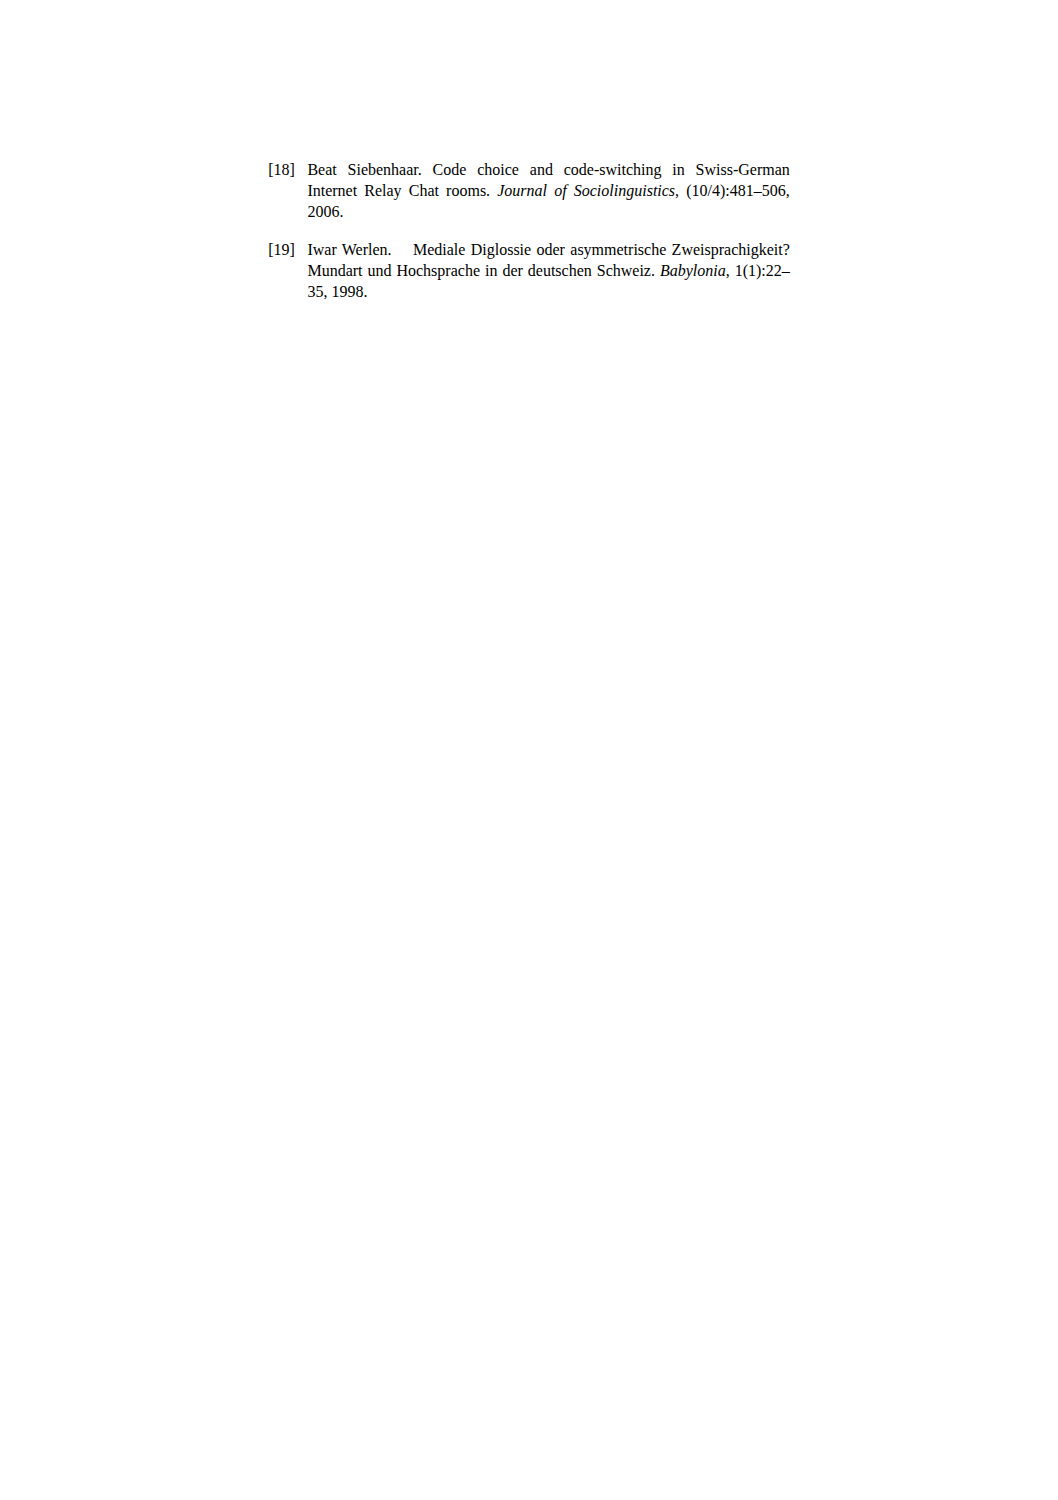[18] Beat Siebenhaar. Code choice and code-switching in Swiss-German Internet Relay Chat rooms. Journal of Sociolinguistics, (10/4):481–506, 2006.
[19] Iwar Werlen. Mediale Diglossie oder asymmetrische Zweisprachigkeit? Mundart und Hochsprache in der deutschen Schweiz. Babylonia, 1(1):22–35, 1998.